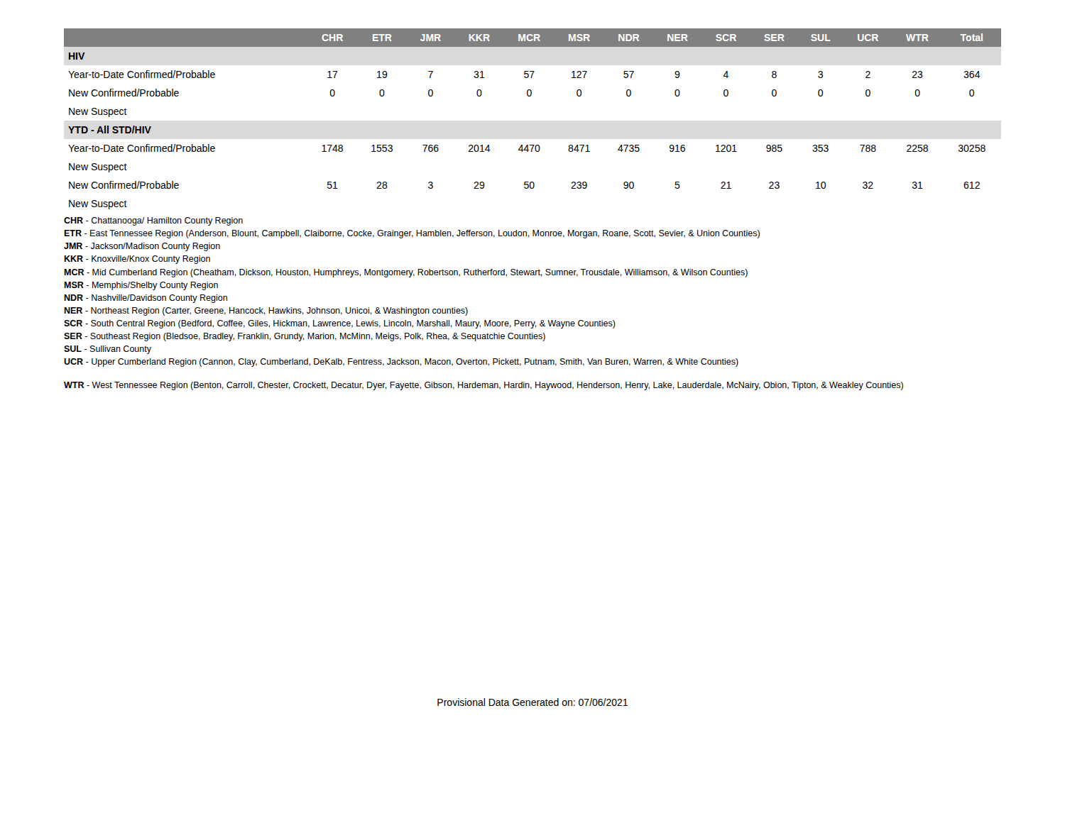| | CHR | ETR | JMR | KKR | MCR | MSR | NDR | NER | SCR | SER | SUL | UCR | WTR | Total |
| --- | --- | --- | --- | --- | --- | --- | --- | --- | --- | --- | --- | --- | --- | --- |
| HIV |
| Year-to-Date Confirmed/Probable | 17 | 19 | 7 | 31 | 57 | 127 | 57 | 9 | 4 | 8 | 3 | 2 | 23 | 364 |
| New Confirmed/Probable | 0 | 0 | 0 | 0 | 0 | 0 | 0 | 0 | 0 | 0 | 0 | 0 | 0 | 0 |
| New Suspect | | | | | | | | | | | | | | |
| YTD - All STD/HIV |
| Year-to-Date Confirmed/Probable | 1748 | 1553 | 766 | 2014 | 4470 | 8471 | 4735 | 916 | 1201 | 985 | 353 | 788 | 2258 | 30258 |
| New Suspect | | | | | | | | | | | | | | |
| New Confirmed/Probable | 51 | 28 | 3 | 29 | 50 | 239 | 90 | 5 | 21 | 23 | 10 | 32 | 31 | 612 |
| New Suspect | | | | | | | | | | | | | | |
CHR - Chattanooga/ Hamilton County Region
ETR - East Tennessee Region (Anderson, Blount, Campbell, Claiborne, Cocke, Grainger, Hamblen, Jefferson, Loudon, Monroe, Morgan, Roane, Scott, Sevier, & Union Counties)
JMR - Jackson/Madison County Region
KKR - Knoxville/Knox County Region
MCR - Mid Cumberland Region (Cheatham, Dickson, Houston, Humphreys, Montgomery, Robertson, Rutherford, Stewart, Sumner, Trousdale, Williamson, & Wilson Counties)
MSR - Memphis/Shelby County Region
NDR - Nashville/Davidson County Region
NER - Northeast Region (Carter, Greene, Hancock, Hawkins, Johnson, Unicoi, & Washington counties)
SCR - South Central Region (Bedford, Coffee, Giles, Hickman, Lawrence, Lewis, Lincoln, Marshall, Maury, Moore, Perry, & Wayne Counties)
SER - Southeast Region (Bledsoe, Bradley, Franklin, Grundy, Marion, McMinn, Meigs, Polk, Rhea, & Sequatchie Counties)
SUL - Sullivan County
UCR - Upper Cumberland Region (Cannon, Clay, Cumberland, DeKalb, Fentress, Jackson, Macon, Overton, Pickett, Putnam, Smith, Van Buren, Warren, & White Counties)
WTR - West Tennessee Region (Benton, Carroll, Chester, Crockett, Decatur, Dyer, Fayette, Gibson, Hardeman, Hardin, Haywood, Henderson, Henry, Lake, Lauderdale, McNairy, Obion, Tipton, & Weakley Counties)
Provisional Data Generated on: 07/06/2021